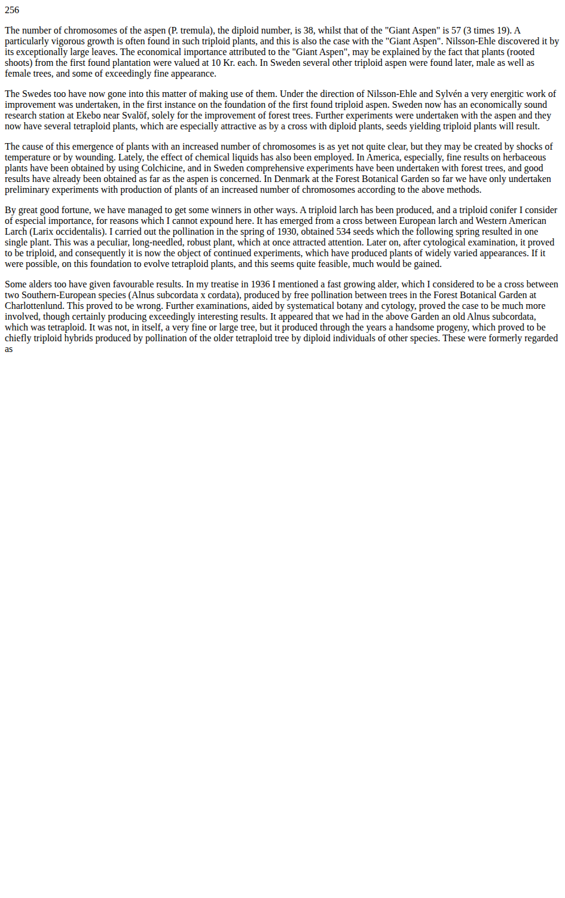256
The number of chromosomes of the aspen (P. tremula), the diploid number, is 38, whilst that of the "Giant Aspen" is 57 (3 times 19). A particularly vigorous growth is often found in such triploid plants, and this is also the case with the "Giant Aspen". Nilsson-Ehle discovered it by its exceptionally large leaves. The economical importance attributed to the "Giant Aspen", may be explained by the fact that plants (rooted shoots) from the first found plantation were valued at 10 Kr. each. In Sweden several other triploid aspen were found later, male as well as female trees, and some of exceedingly fine appearance.
The Swedes too have now gone into this matter of making use of them. Under the direction of Nilsson-Ehle and Sylvén a very energitic work of improvement was undertaken, in the first instance on the foundation of the first found triploid aspen. Sweden now has an economically sound research station at Ekebo near Svalöf, solely for the improvement of forest trees. Further experiments were undertaken with the aspen and they now have several tetraploid plants, which are especially attractive as by a cross with diploid plants, seeds yielding triploid plants will result.
The cause of this emergence of plants with an increased number of chromosomes is as yet not quite clear, but they may be created by shocks of temperature or by wounding. Lately, the effect of chemical liquids has also been employed. In America, especially, fine results on herbaceous plants have been obtained by using Colchicine, and in Sweden comprehensive experiments have been undertaken with forest trees, and good results have already been obtained as far as the aspen is concerned. In Denmark at the Forest Botanical Garden so far we have only undertaken preliminary experiments with production of plants of an increased number of chromosomes according to the above methods.
By great good fortune, we have managed to get some winners in other ways. A triploid larch has been produced, and a triploid conifer I consider of especial importance, for reasons which I cannot expound here. It has emerged from a cross between European larch and Western American Larch (Larix occidentalis). I carried out the pollination in the spring of 1930, obtained 534 seeds which the following spring resulted in one single plant. This was a peculiar, long-needled, robust plant, which at once attracted attention. Later on, after cytological examination, it proved to be triploid, and consequently it is now the object of continued experiments, which have produced plants of widely varied appearances. If it were possible, on this foundation to evolve tetraploid plants, and this seems quite feasible, much would be gained.
Some alders too have given favourable results. In my treatise in 1936 I mentioned a fast growing alder, which I considered to be a cross between two Southern-European species (Alnus subcordata x cordata), produced by free pollination between trees in the Forest Botanical Garden at Charlottenlund. This proved to be wrong. Further examinations, aided by systematical botany and cytology, proved the case to be much more involved, though certainly producing exceedingly interesting results. It appeared that we had in the above Garden an old Alnus subcordata, which was tetraploid. It was not, in itself, a very fine or large tree, but it produced through the years a handsome progeny, which proved to be chiefly triploid hybrids produced by pollination of the older tetraploid tree by diploid individuals of other species. These were formerly regarded as